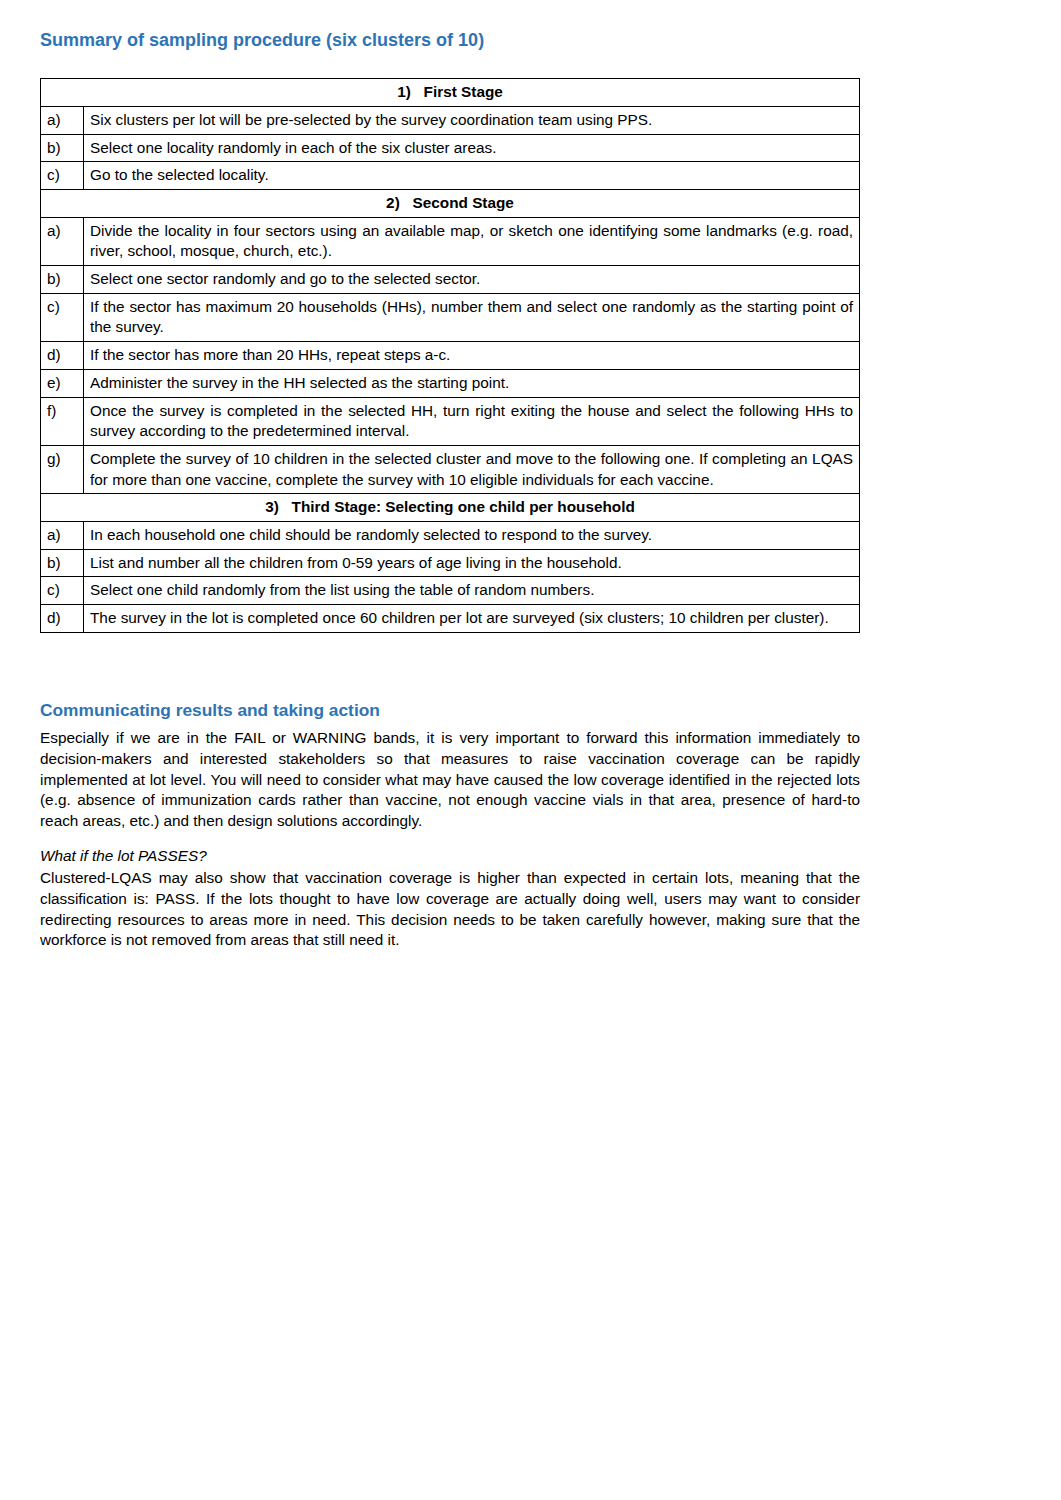Summary of sampling procedure (six clusters of 10)
| 1) First Stage |
| a) | Six clusters per lot will be pre-selected by the survey coordination team using PPS. |
| b) | Select one locality randomly in each of the six cluster areas. |
| c) | Go to the selected locality. |
| 2) Second Stage |
| a) | Divide the locality in four sectors using an available map, or sketch one identifying some landmarks (e.g. road, river, school, mosque, church, etc.). |
| b) | Select one sector randomly and go to the selected sector. |
| c) | If the sector has maximum 20 households (HHs), number them and select one randomly as the starting point of the survey. |
| d) | If the sector has more than 20 HHs, repeat steps a-c. |
| e) | Administer the survey in the HH selected as the starting point. |
| f) | Once the survey is completed in the selected HH, turn right exiting the house and select the following HHs to survey according to the predetermined interval. |
| g) | Complete the survey of 10 children in the selected cluster and move to the following one. If completing an LQAS for more than one vaccine, complete the survey with 10 eligible individuals for each vaccine. |
| 3) Third Stage: Selecting one child per household |
| a) | In each household one child should be randomly selected to respond to the survey. |
| b) | List and number all the children from 0-59 years of age living in the household. |
| c) | Select one child randomly from the list using the table of random numbers. |
| d) | The survey in the lot is completed once 60 children per lot are surveyed (six clusters; 10 children per cluster). |
Communicating results and taking action
Especially if we are in the FAIL or WARNING bands, it is very important to forward this information immediately to decision-makers and interested stakeholders so that measures to raise vaccination coverage can be rapidly implemented at lot level. You will need to consider what may have caused the low coverage identified in the rejected lots (e.g. absence of immunization cards rather than vaccine, not enough vaccine vials in that area, presence of hard-to reach areas, etc.) and then design solutions accordingly.
What if the lot PASSES?
Clustered-LQAS may also show that vaccination coverage is higher than expected in certain lots, meaning that the classification is: PASS. If the lots thought to have low coverage are actually doing well, users may want to consider redirecting resources to areas more in need. This decision needs to be taken carefully however, making sure that the workforce is not removed from areas that still need it.